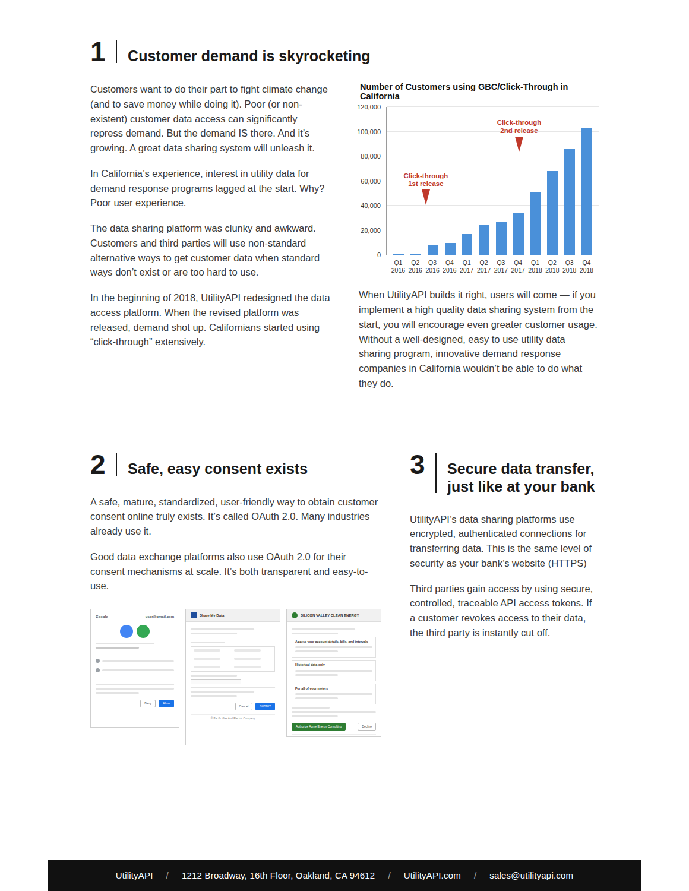1
Customer demand is skyrocketing
Customers want to do their part to fight climate change (and to save money while doing it). Poor (or non-existent) customer data access can significantly repress demand. But the demand IS there. And it’s growing. A great data sharing system will unleash it.
In California’s experience, interest in utility data for demand response programs lagged at the start. Why? Poor user experience.
The data sharing platform was clunky and awkward. Customers and third parties will use non-standard alternative ways to get customer data when standard ways don’t exist or are too hard to use.
In the beginning of 2018, UtilityAPI redesigned the data access platform. When the revised platform was released, demand shot up. Californians started using “click-through” extensively.
Number of Customers using GBC/Click-Through in California
120,000 100,000 80,000 60,000 40,000 20,000 0
Click-through
1st release
Click-through
2nd release
Q1
2016
Q2
2016
Q3
2016
Q4
2016
Q1
2017
Q2
2017
Q3
2017
Q4
2017
Q1
2018
Q2
2018
Q3
2018
Q4
2018
When UtilityAPI builds it right, users will come — if you implement a high quality data sharing system from the start, you will encourage even greater customer usage. Without a well-designed, easy to use utility data sharing program, innovative demand response companies in California wouldn’t be able to do what they do.
2
Safe, easy consent exists
A safe, mature, standardized, user-friendly way to obtain customer consent online truly exists. It’s called OAuth 2.0. Many industries already use it.
Good data exchange platforms also use OAuth 2.0 for their consent mechanisms at scale. It’s both transparent and easy-to-use.
Google user@gmail.com
Deny Allow
Share My Data
Cancel SUBMIT
© Pacific Gas And Electric Company
SILICON VALLEY CLEAN ENERGY
Access your account details, bills, and intervals
Historical data only
For all of your meters
Authorize Acme Energy Consulting Decline
Powered by UtilityAPI
3
Secure data transfer, just like at your bank
UtilityAPI’s data sharing platforms use encrypted, authenticated connections for transferring data. This is the same level of security as your bank’s website (HTTPS)
Third parties gain access by using secure, controlled, traceable API access tokens. If a customer revokes access to their data, the third party is instantly cut off.
UtilityAPI / 1212 Broadway, 16th Floor, Oakland, CA 94612 / UtilityAPI.com / sales@utilityapi.com